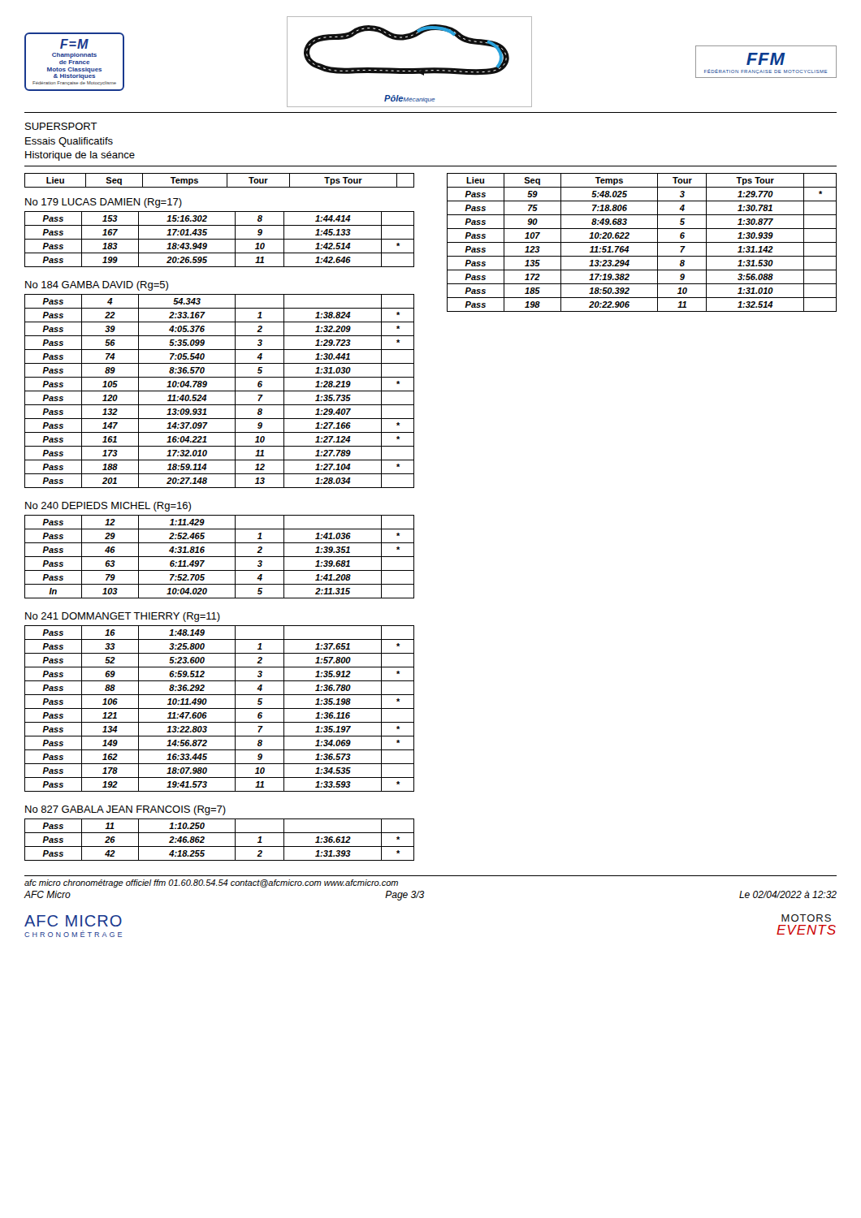F=M
Championnats
de France
Motos Classiques
& Historiques
Fédération Française de Motocyclisme
PôleMécanique
FFM
FÉDÉRATION FRANÇAISE DE MOTOCYCLISME
SUPERSPORT
Essais Qualificatifs
Historique de la séance
| Lieu | Seq | Temps | Tour | Tps Tour | |
| --- | --- | --- | --- | --- | --- |
No 179 LUCAS DAMIEN (Rg=17)
| Pass | 153 | 15:16.302 | 8 | 1:44.414 | |
| Pass | 167 | 17:01.435 | 9 | 1:45.133 | |
| Pass | 183 | 18:43.949 | 10 | 1:42.514 | * |
| Pass | 199 | 20:26.595 | 11 | 1:42.646 | |
No 184 GAMBA DAVID (Rg=5)
| Pass | 4 | 54.343 | | | |
| Pass | 22 | 2:33.167 | 1 | 1:38.824 | * |
| Pass | 39 | 4:05.376 | 2 | 1:32.209 | * |
| Pass | 56 | 5:35.099 | 3 | 1:29.723 | * |
| Pass | 74 | 7:05.540 | 4 | 1:30.441 | |
| Pass | 89 | 8:36.570 | 5 | 1:31.030 | |
| Pass | 105 | 10:04.789 | 6 | 1:28.219 | * |
| Pass | 120 | 11:40.524 | 7 | 1:35.735 | |
| Pass | 132 | 13:09.931 | 8 | 1:29.407 | |
| Pass | 147 | 14:37.097 | 9 | 1:27.166 | * |
| Pass | 161 | 16:04.221 | 10 | 1:27.124 | * |
| Pass | 173 | 17:32.010 | 11 | 1:27.789 | |
| Pass | 188 | 18:59.114 | 12 | 1:27.104 | * |
| Pass | 201 | 20:27.148 | 13 | 1:28.034 | |
No 240 DEPIEDS MICHEL (Rg=16)
| Pass | 12 | 1:11.429 | | | |
| Pass | 29 | 2:52.465 | 1 | 1:41.036 | * |
| Pass | 46 | 4:31.816 | 2 | 1:39.351 | * |
| Pass | 63 | 6:11.497 | 3 | 1:39.681 | |
| Pass | 79 | 7:52.705 | 4 | 1:41.208 | |
| In | 103 | 10:04.020 | 5 | 2:11.315 | |
No 241 DOMMANGET THIERRY (Rg=11)
| Pass | 16 | 1:48.149 | | | |
| Pass | 33 | 3:25.800 | 1 | 1:37.651 | * |
| Pass | 52 | 5:23.600 | 2 | 1:57.800 | |
| Pass | 69 | 6:59.512 | 3 | 1:35.912 | * |
| Pass | 88 | 8:36.292 | 4 | 1:36.780 | |
| Pass | 106 | 10:11.490 | 5 | 1:35.198 | * |
| Pass | 121 | 11:47.606 | 6 | 1:36.116 | |
| Pass | 134 | 13:22.803 | 7 | 1:35.197 | * |
| Pass | 149 | 14:56.872 | 8 | 1:34.069 | * |
| Pass | 162 | 16:33.445 | 9 | 1:36.573 | |
| Pass | 178 | 18:07.980 | 10 | 1:34.535 | |
| Pass | 192 | 19:41.573 | 11 | 1:33.593 | * |
No 827 GABALA JEAN FRANCOIS (Rg=7)
| Pass | 11 | 1:10.250 | | | |
| Pass | 26 | 2:46.862 | 1 | 1:36.612 | * |
| Pass | 42 | 4:18.255 | 2 | 1:31.393 | * |
| Lieu | Seq | Temps | Tour | Tps Tour | |
| --- | --- | --- | --- | --- | --- |
| Pass | 59 | 5:48.025 | 3 | 1:29.770 | * |
| Pass | 75 | 7:18.806 | 4 | 1:30.781 | |
| Pass | 90 | 8:49.683 | 5 | 1:30.877 | |
| Pass | 107 | 10:20.622 | 6 | 1:30.939 | |
| Pass | 123 | 11:51.764 | 7 | 1:31.142 | |
| Pass | 135 | 13:23.294 | 8 | 1:31.530 | |
| Pass | 172 | 17:19.382 | 9 | 3:56.088 | |
| Pass | 185 | 18:50.392 | 10 | 1:31.010 | |
| Pass | 198 | 20:22.906 | 11 | 1:32.514 | |
afc micro chronométrage officiel ffm 01.60.80.54.54 contact@afcmicro.com www.afcmicro.com
AFC Micro Page 3/3 Le 02/04/2022 à 12:32
AFC MICRO CHRONOMÉTRAGE
MOTORS
EVENTS